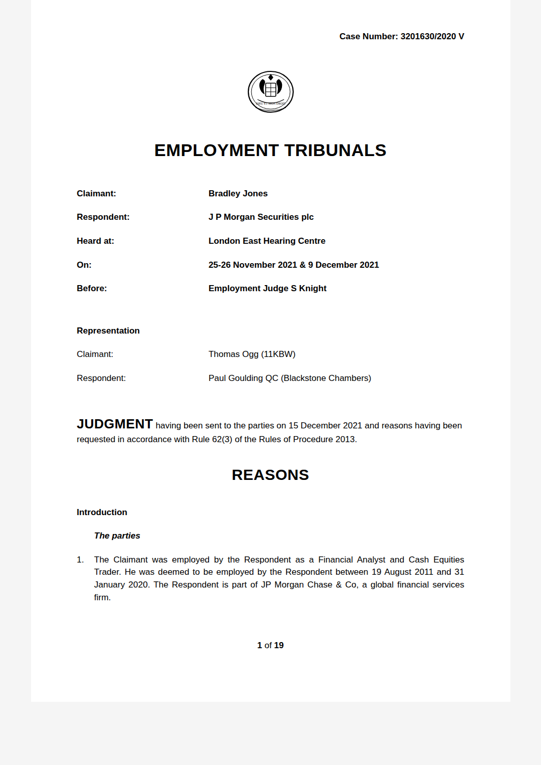Case Number: 3201630/2020 V
DIEU ET MON DROIT
EMPLOYMENT TRIBUNALS
| Claimant: | Bradley Jones |
| Respondent: | J P Morgan Securities plc |
| Heard at: | London East Hearing Centre |
| On: | 25-26 November 2021 & 9 December 2021 |
| Before: | Employment Judge S Knight |
Representation
| Claimant: | Thomas Ogg (11KBW) |
| Respondent: | Paul Goulding QC (Blackstone Chambers) |
JUDGMENT having been sent to the parties on 15 December 2021 and reasons having been requested in accordance with Rule 62(3) of the Rules of Procedure 2013.
REASONS
Introduction
The parties
The Claimant was employed by the Respondent as a Financial Analyst and Cash Equities Trader. He was deemed to be employed by the Respondent between 19 August 2011 and 31 January 2020. The Respondent is part of JP Morgan Chase & Co, a global financial services firm.
1 of 19